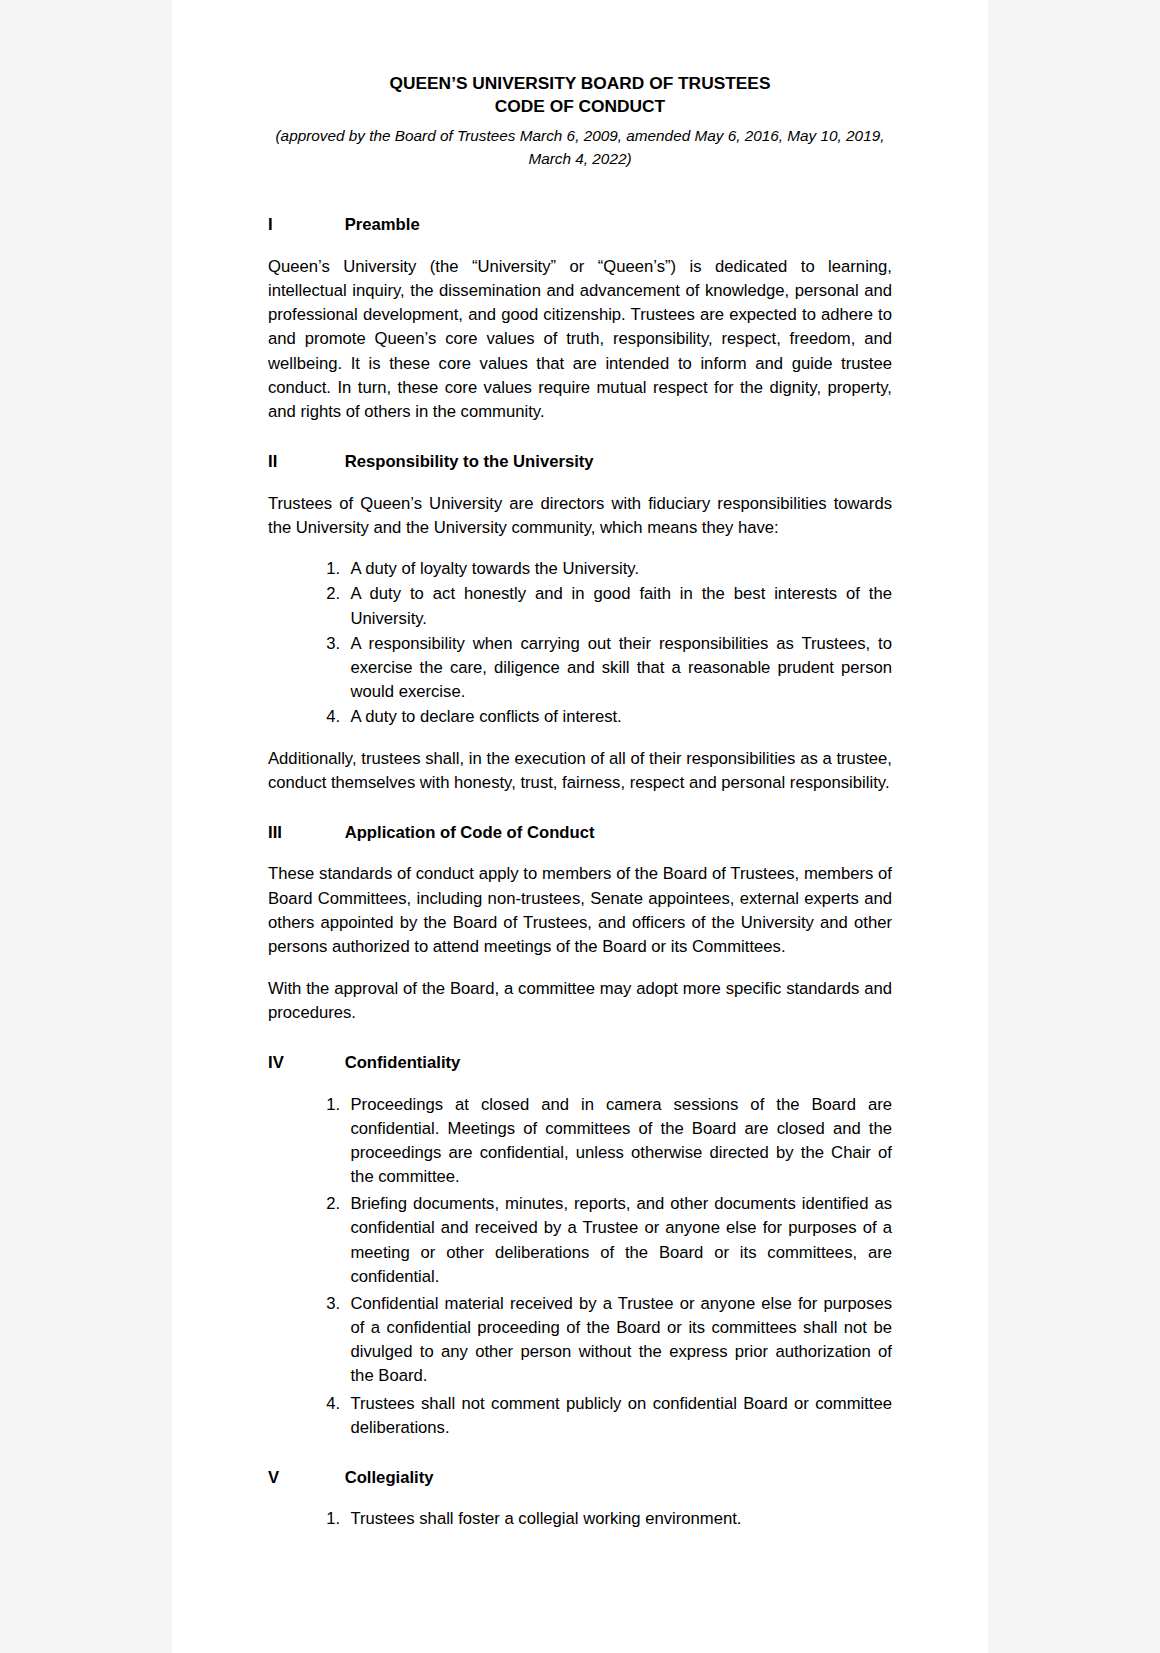QUEEN’S UNIVERSITY BOARD OF TRUSTEES
CODE OF CONDUCT
(approved by the Board of Trustees March 6, 2009, amended May 6, 2016, May 10, 2019, March 4, 2022)
IPreamble
Queen’s University (the “University” or “Queen’s”) is dedicated to learning, intellectual inquiry, the dissemination and advancement of knowledge, personal and professional development, and good citizenship. Trustees are expected to adhere to and promote Queen’s core values of truth, responsibility, respect, freedom, and wellbeing. It is these core values that are intended to inform and guide trustee conduct. In turn, these core values require mutual respect for the dignity, property, and rights of others in the community.
II Responsibility to the University
Trustees of Queen’s University are directors with fiduciary responsibilities towards the University and the University community, which means they have:
A duty of loyalty towards the University.
A duty to act honestly and in good faith in the best interests of the University.
A responsibility when carrying out their responsibilities as Trustees, to exercise the care, diligence and skill that a reasonable prudent person would exercise.
A duty to declare conflicts of interest.
Additionally, trustees shall, in the execution of all of their responsibilities as a trustee, conduct themselves with honesty, trust, fairness, respect and personal responsibility.
III Application of Code of Conduct
These standards of conduct apply to members of the Board of Trustees, members of Board Committees, including non-trustees, Senate appointees, external experts and others appointed by the Board of Trustees, and officers of the University and other persons authorized to attend meetings of the Board or its Committees.
With the approval of the Board, a committee may adopt more specific standards and procedures.
IV Confidentiality
Proceedings at closed and in camera sessions of the Board are confidential. Meetings of committees of the Board are closed and the proceedings are confidential, unless otherwise directed by the Chair of the committee.
Briefing documents, minutes, reports, and other documents identified as confidential and received by a Trustee or anyone else for purposes of a meeting or other deliberations of the Board or its committees, are confidential.
Confidential material received by a Trustee or anyone else for purposes of a confidential proceeding of the Board or its committees shall not be divulged to any other person without the express prior authorization of the Board.
Trustees shall not comment publicly on confidential Board or committee deliberations.
VCollegiality
Trustees shall foster a collegial working environment.